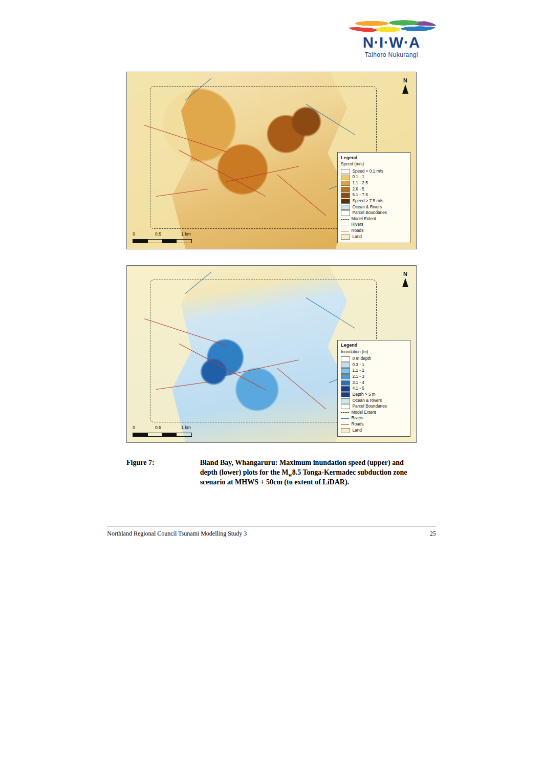N·I·W·A
Taihoro Nukurangi
N
00.51 km
Legend
Speed (m/s)
Speed < 0.1 m/s
0.1 - 1
1.1 - 2.5
2.6 - 5
5.1 - 7.5
Speed > 7.5 m/s
Ocean & Rivers
Parcel Boundaries
Model Extent
Rivers
Roads
Land
N
00.51 km
Legend
Inundation (m)
0 m depth
0.3 - 1
1.1 - 2
2.1 - 3
3.1 - 4
4.1 - 5
Depth > 5 m
Ocean & Rivers
Parcel Boundaries
Model Extent
Rivers
Roads
Land
Figure 7:
Bland Bay, Whangaruru: Maximum inundation speed (upper) and depth (lower) plots for the Mw8.5 Tonga-Kermadec subduction zone scenario at MHWS + 50cm (to extent of LiDAR).
Northland Regional Council Tsunami Modelling Study 3
25